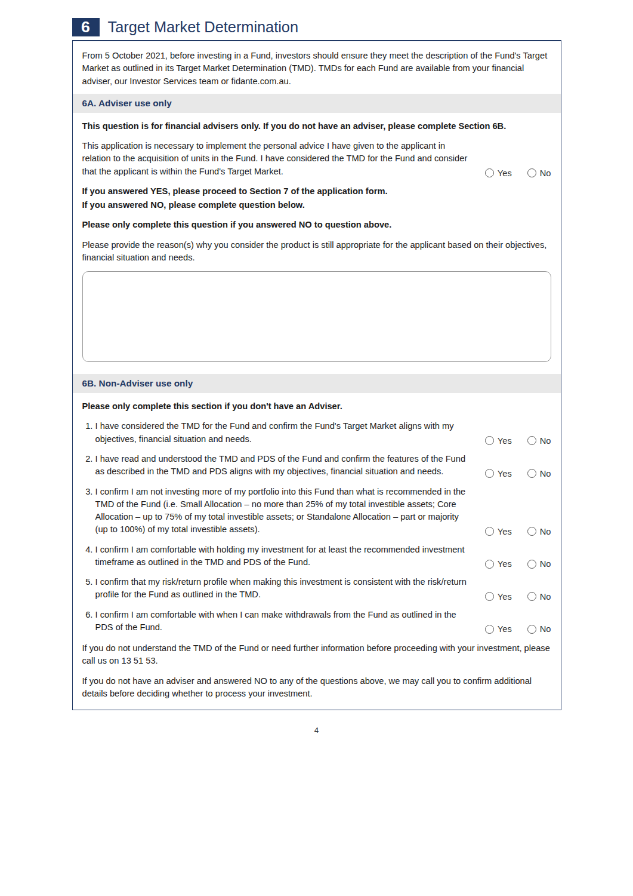6
Target Market Determination
From 5 October 2021, before investing in a Fund, investors should ensure they meet the description of the Fund's Target Market as outlined in its Target Market Determination (TMD). TMDs for each Fund are available from your financial adviser, our Investor Services team or fidante.com.au.
6A. Adviser use only
This question is for financial advisers only. If you do not have an adviser, please complete Section 6B.
This application is necessary to implement the personal advice I have given to the applicant in relation to the acquisition of units in the Fund. I have considered the TMD for the Fund and consider that the applicant is within the Fund's Target Market.
Yes No
If you answered YES, please proceed to Section 7 of the application form.
If you answered NO, please complete question below.
Please only complete this question if you answered NO to question above.
Please provide the reason(s) why you consider the product is still appropriate for the applicant based on their objectives, financial situation and needs.
6B. Non-Adviser use only
Please only complete this section if you don't have an Adviser.
I have considered the TMD for the Fund and confirm the Fund's Target Market aligns with my objectives, financial situation and needs.
Yes No
I have read and understood the TMD and PDS of the Fund and confirm the features of the Fund as described in the TMD and PDS aligns with my objectives, financial situation and needs.
Yes No
I confirm I am not investing more of my portfolio into this Fund than what is recommended in the TMD of the Fund (i.e. Small Allocation – no more than 25% of my total investible assets; Core Allocation – up to 75% of my total investible assets; or Standalone Allocation – part or majority (up to 100%) of my total investible assets).
Yes No
I confirm I am comfortable with holding my investment for at least the recommended investment timeframe as outlined in the TMD and PDS of the Fund.
Yes No
I confirm that my risk/return profile when making this investment is consistent with the risk/return profile for the Fund as outlined in the TMD.
Yes No
I confirm I am comfortable with when I can make withdrawals from the Fund as outlined in the PDS of the Fund.
Yes No
If you do not understand the TMD of the Fund or need further information before proceeding with your investment, please call us on 13 51 53.
If you do not have an adviser and answered NO to any of the questions above, we may call you to confirm additional details before deciding whether to process your investment.
4